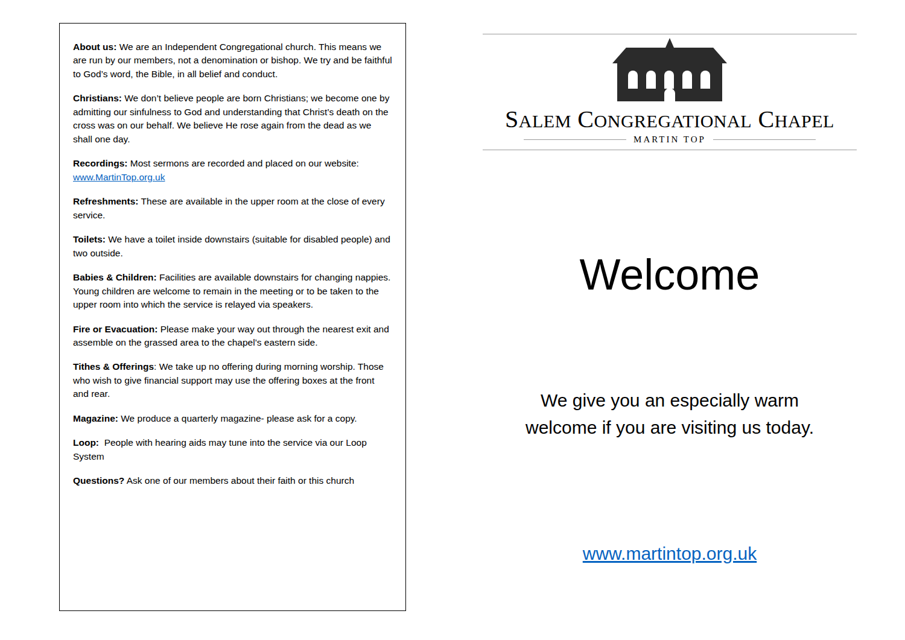About us: We are an Independent Congregational church. This means we are run by our members, not a denomination or bishop. We try and be faithful to God’s word, the Bible, in all belief and conduct.
Christians: We don’t believe people are born Christians; we become one by admitting our sinfulness to God and understanding that Christ’s death on the cross was on our behalf. We believe He rose again from the dead as we shall one day.
Recordings: Most sermons are recorded and placed on our website: www.MartinTop.org.uk
Refreshments: These are available in the upper room at the close of every service.
Toilets: We have a toilet inside downstairs (suitable for disabled people) and two outside.
Babies & Children: Facilities are available downstairs for changing nappies. Young children are welcome to remain in the meeting or to be taken to the upper room into which the service is relayed via speakers.
Fire or Evacuation: Please make your way out through the nearest exit and assemble on the grassed area to the chapel’s eastern side.
Tithes & Offerings: We take up no offering during morning worship. Those who wish to give financial support may use the offering boxes at the front and rear.
Magazine: We produce a quarterly magazine- please ask for a copy.
Loop: People with hearing aids may tune into the service via our Loop System
Questions? Ask one of our members about their faith or this church
SALEM CONGREGATIONAL CHAPEL
MARTIN TOP
Welcome
We give you an especially warm welcome if you are visiting us today.
www.martintop.org.uk